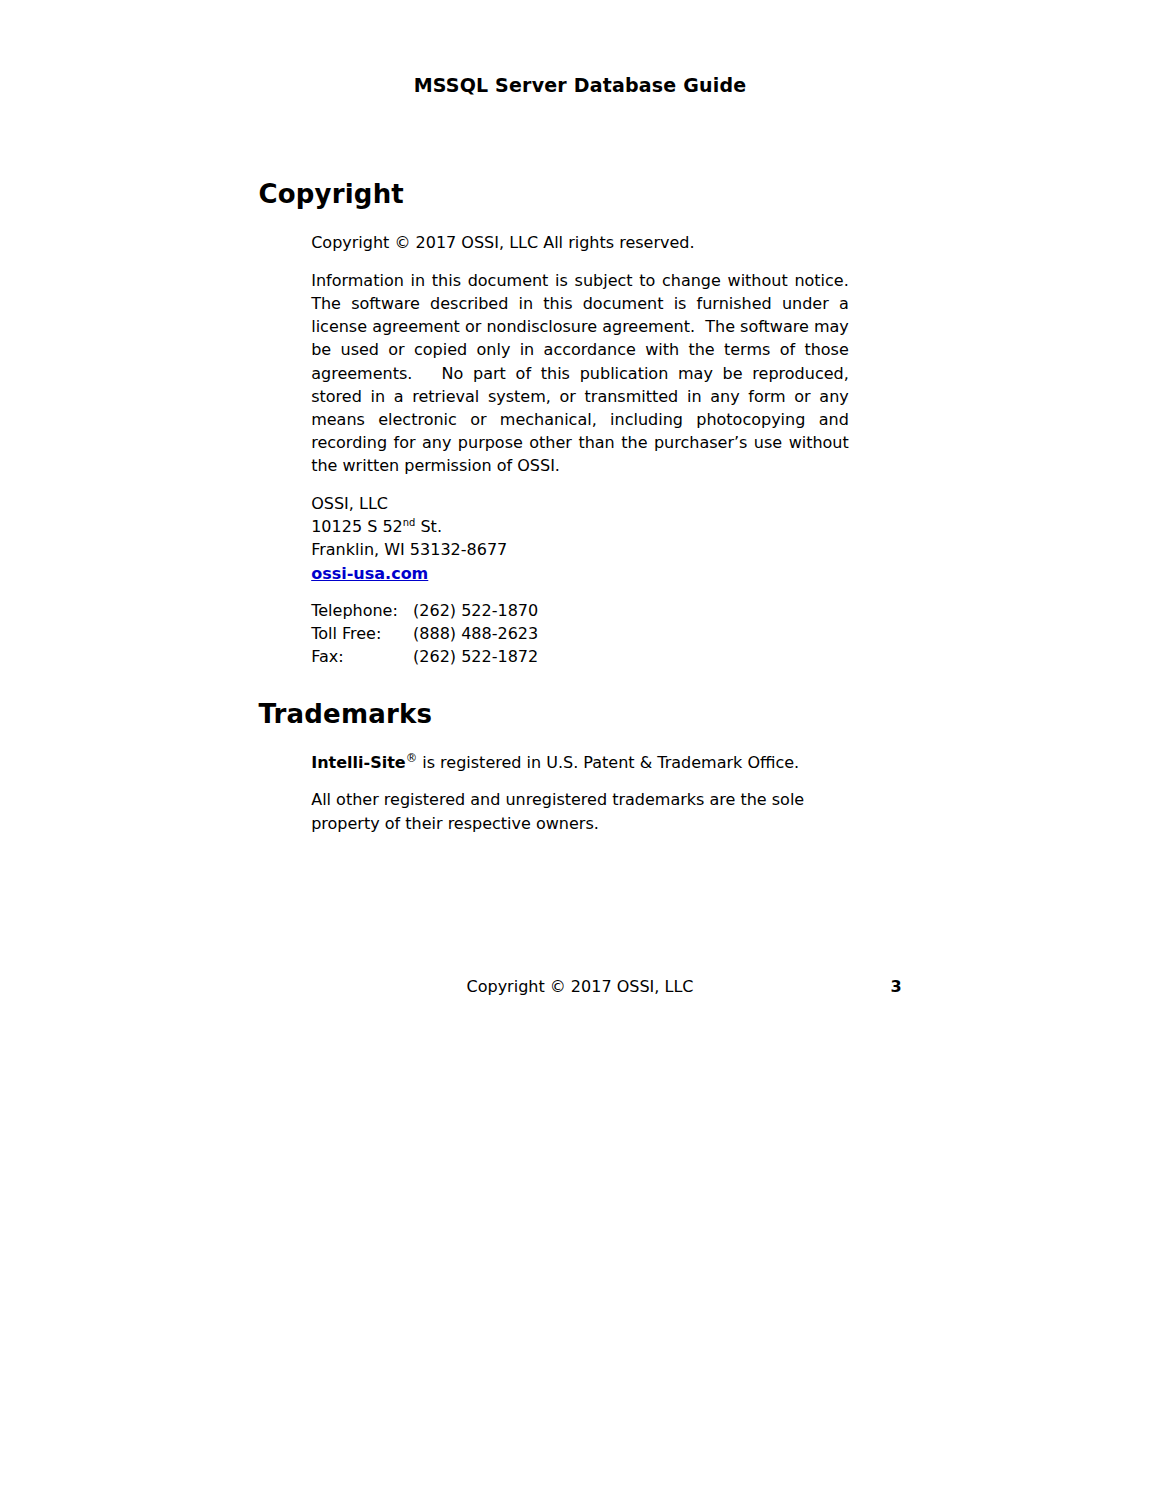MSSQL Server Database Guide
Copyright
Copyright © 2017 OSSI, LLC All rights reserved.
Information in this document is subject to change without notice. The software described in this document is furnished under a license agreement or nondisclosure agreement. The software may be used or copied only in accordance with the terms of those agreements. No part of this publication may be reproduced, stored in a retrieval system, or transmitted in any form or any means electronic or mechanical, including photocopying and recording for any purpose other than the purchaser’s use without the written permission of OSSI.
OSSI, LLC
10125 S 52nd St.
Franklin, WI 53132-8677
ossi-usa.com
| Telephone: | (262) 522-1870 |
| Toll Free: | (888) 488-2623 |
| Fax: | (262) 522-1872 |
Trademarks
Intelli-Site® is registered in U.S. Patent & Trademark Office.
All other registered and unregistered trademarks are the sole property of their respective owners.
Copyright © 2017 OSSI, LLC
3